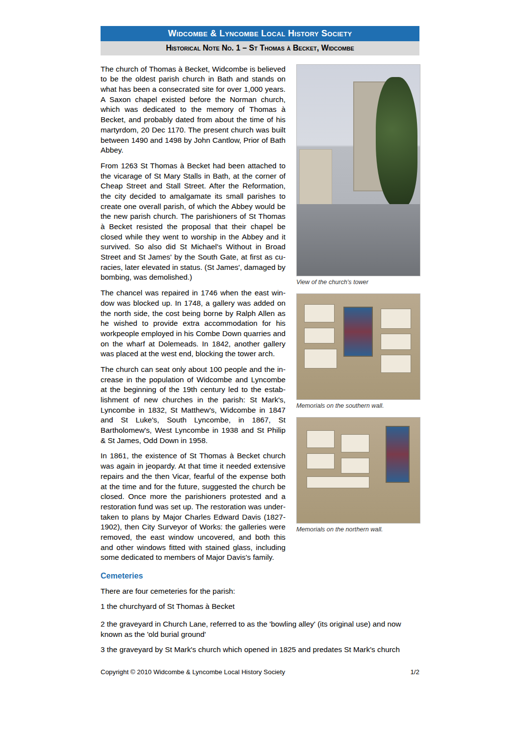Widcombe & Lyncombe Local History Society
Historical Note No. 1 – St Thomas à Becket, Widcombe
The church of Thomas à Becket, Widcombe is believed to be the oldest parish church in Bath and stands on what has been a consecrated site for over 1,000 years. A Saxon chapel existed before the Norman church, which was dedicated to the memory of Thomas à Becket, and probably dated from about the time of his martyrdom, 20 Dec 1170. The present church was built between 1490 and 1498 by John Cantlow, Prior of Bath Abbey.
From 1263 St Thomas à Becket had been attached to the vicarage of St Mary Stalls in Bath, at the corner of Cheap Street and Stall Street. After the Reformation, the city decided to amalgamate its small parishes to create one overall parish, of which the Abbey would be the new parish church. The parishioners of St Thomas à Becket resisted the proposal that their chapel be closed while they went to worship in the Abbey and it survived. So also did St Michael's Without in Broad Street and St James' by the South Gate, at first as curacies, later elevated in status. (St James', damaged by bombing, was demolished.)
The chancel was repaired in 1746 when the east window was blocked up. In 1748, a gallery was added on the north side, the cost being borne by Ralph Allen as he wished to provide extra accommodation for his workpeople employed in his Combe Down quarries and on the wharf at Dolemeads. In 1842, another gallery was placed at the west end, blocking the tower arch.
The church can seat only about 100 people and the increase in the population of Widcombe and Lyncombe at the beginning of the 19th century led to the establishment of new churches in the parish: St Mark's, Lyncombe in 1832, St Matthew's, Widcombe in 1847 and St Luke's, South Lyncombe, in 1867, St Bartholomew's, West Lyncombe in 1938 and St Philip & St James, Odd Down in 1958.
In 1861, the existence of St Thomas à Becket church was again in jeopardy. At that time it needed extensive repairs and the then Vicar, fearful of the expense both at the time and for the future, suggested the church be closed. Once more the parishioners protested and a restoration fund was set up. The restoration was undertaken to plans by Major Charles Edward Davis (1827-1902), then City Surveyor of Works: the galleries were removed, the east window uncovered, and both this and other windows fitted with stained glass, including some dedicated to members of Major Davis's family.
Cemeteries
There are four cemeteries for the parish:
1 the churchyard of St Thomas à Becket
View of the church's tower
Memorials on the southern wall.
Memorials on the northern wall.
2 the graveyard in Church Lane, referred to as the 'bowling alley' (its original use) and now known as the 'old burial ground'
3 the graveyard by St Mark's church which opened in 1825 and predates St Mark's church
Copyright © 2010 Widcombe & Lyncombe Local History Society 1/2